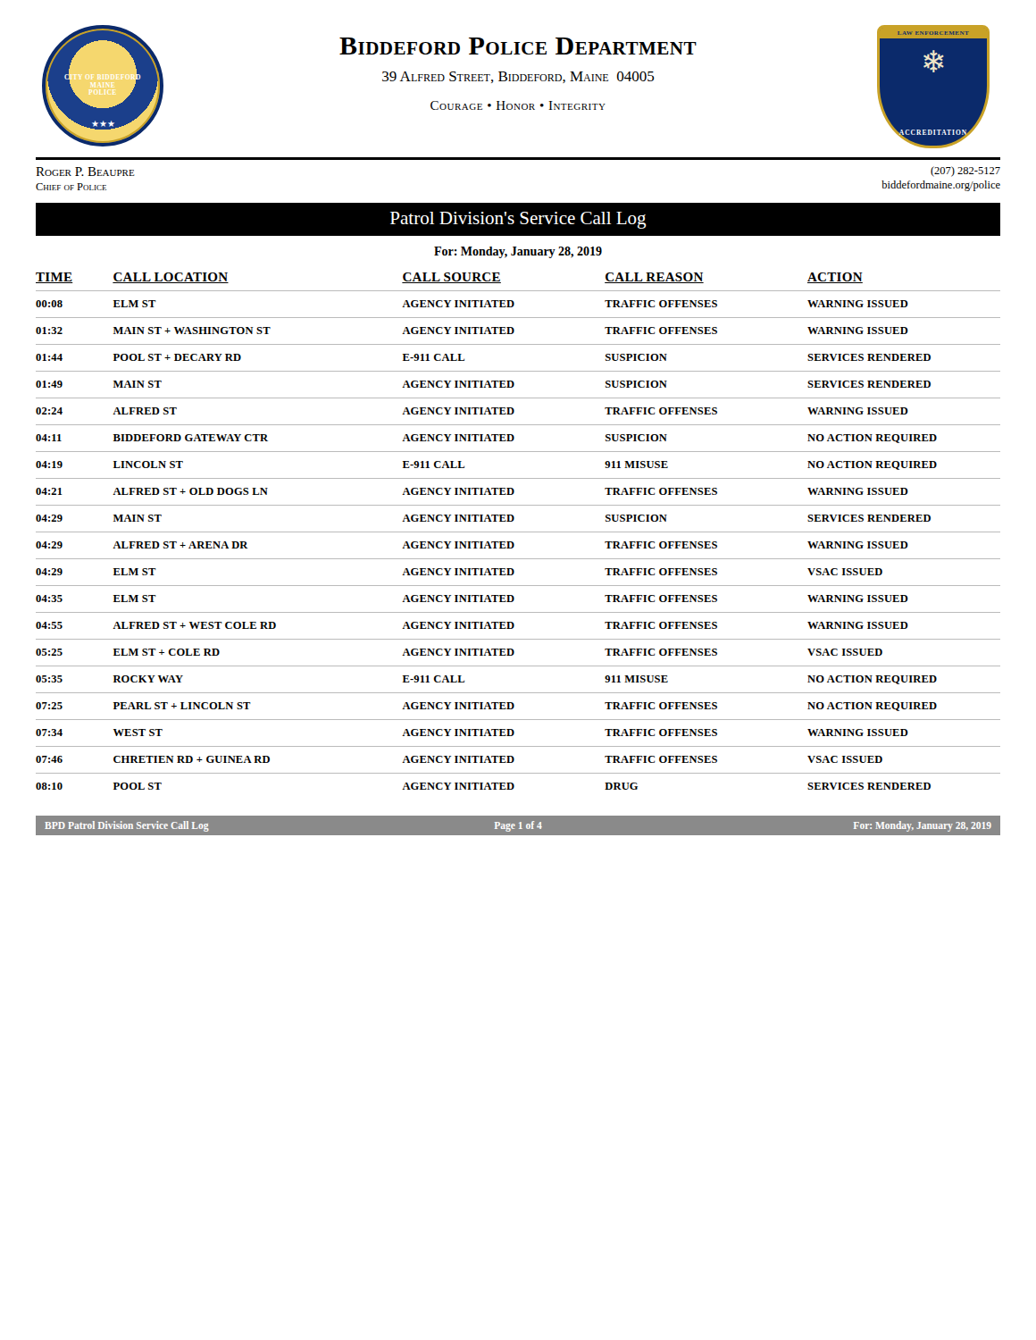CITY OF BIDDEFORD
MAINE
POLICE
★★★
Biddeford Police Department
39 Alfred Street, Biddeford, Maine 04005
Courage • Honor • Integrity
LAW ENFORCEMENT
❄
ACCREDITATION
Roger P. Beaupre
Chief of Police
(207) 282-5127
biddefordmaine.org/police
Patrol Division's Service Call Log
For: Monday, January 28, 2019
| TIME | CALL LOCATION | CALL SOURCE | CALL REASON | ACTION |
| --- | --- | --- | --- | --- |
| 00:08 | ELM ST | AGENCY INITIATED | TRAFFIC OFFENSES | WARNING ISSUED |
| 01:32 | MAIN ST + WASHINGTON ST | AGENCY INITIATED | TRAFFIC OFFENSES | WARNING ISSUED |
| 01:44 | POOL ST + DECARY RD | E-911 CALL | SUSPICION | SERVICES RENDERED |
| 01:49 | MAIN ST | AGENCY INITIATED | SUSPICION | SERVICES RENDERED |
| 02:24 | ALFRED ST | AGENCY INITIATED | TRAFFIC OFFENSES | WARNING ISSUED |
| 04:11 | BIDDEFORD GATEWAY CTR | AGENCY INITIATED | SUSPICION | NO ACTION REQUIRED |
| 04:19 | LINCOLN ST | E-911 CALL | 911 MISUSE | NO ACTION REQUIRED |
| 04:21 | ALFRED ST + OLD DOGS LN | AGENCY INITIATED | TRAFFIC OFFENSES | WARNING ISSUED |
| 04:29 | MAIN ST | AGENCY INITIATED | SUSPICION | SERVICES RENDERED |
| 04:29 | ALFRED ST + ARENA DR | AGENCY INITIATED | TRAFFIC OFFENSES | WARNING ISSUED |
| 04:29 | ELM ST | AGENCY INITIATED | TRAFFIC OFFENSES | VSAC ISSUED |
| 04:35 | ELM ST | AGENCY INITIATED | TRAFFIC OFFENSES | WARNING ISSUED |
| 04:55 | ALFRED ST + WEST COLE RD | AGENCY INITIATED | TRAFFIC OFFENSES | WARNING ISSUED |
| 05:25 | ELM ST + COLE RD | AGENCY INITIATED | TRAFFIC OFFENSES | VSAC ISSUED |
| 05:35 | ROCKY WAY | E-911 CALL | 911 MISUSE | NO ACTION REQUIRED |
| 07:25 | PEARL ST + LINCOLN ST | AGENCY INITIATED | TRAFFIC OFFENSES | NO ACTION REQUIRED |
| 07:34 | WEST ST | AGENCY INITIATED | TRAFFIC OFFENSES | WARNING ISSUED |
| 07:46 | CHRETIEN RD + GUINEA RD | AGENCY INITIATED | TRAFFIC OFFENSES | VSAC ISSUED |
| 08:10 | POOL ST | AGENCY INITIATED | DRUG | SERVICES RENDERED |
BPD Patrol Division Service Call Log
Page 1 of 4
For: Monday, January 28, 2019